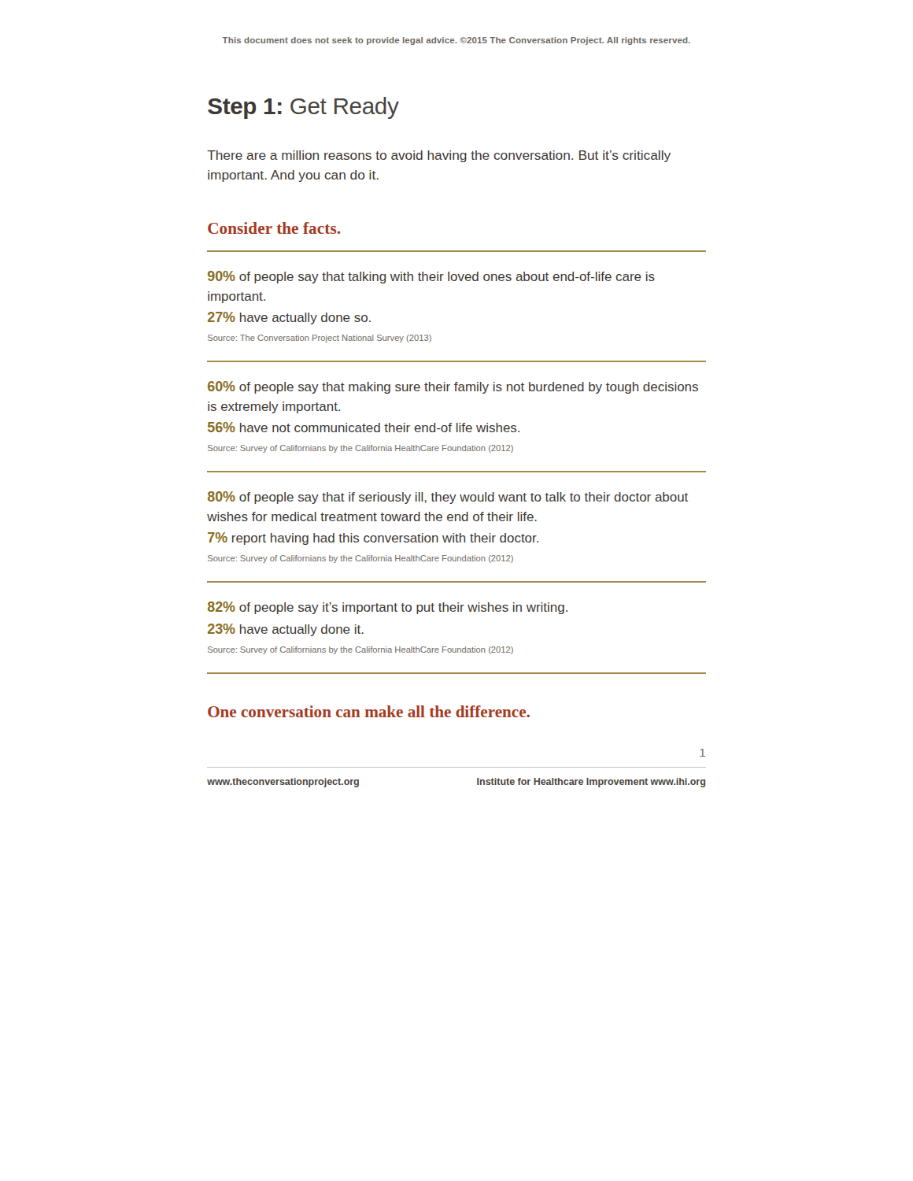This document does not seek to provide legal advice. ©2015 The Conversation Project. All rights reserved.
Step 1: Get Ready
There are a million reasons to avoid having the conversation. But it’s critically important. And you can do it.
Consider the facts.
90% of people say that talking with their loved ones about end-of-life care is important.
27% have actually done so.
Source: The Conversation Project National Survey (2013)
60% of people say that making sure their family is not burdened by tough decisions is extremely important.
56% have not communicated their end-of life wishes.
Source: Survey of Californians by the California HealthCare Foundation (2012)
80% of people say that if seriously ill, they would want to talk to their doctor about wishes for medical treatment toward the end of their life.
7% report having had this conversation with their doctor.
Source: Survey of Californians by the California HealthCare Foundation (2012)
82% of people say it’s important to put their wishes in writing.
23% have actually done it.
Source: Survey of Californians by the California HealthCare Foundation (2012)
One conversation can make all the difference.
1
www.theconversationproject.org Institute for Healthcare Improvement www.ihi.org